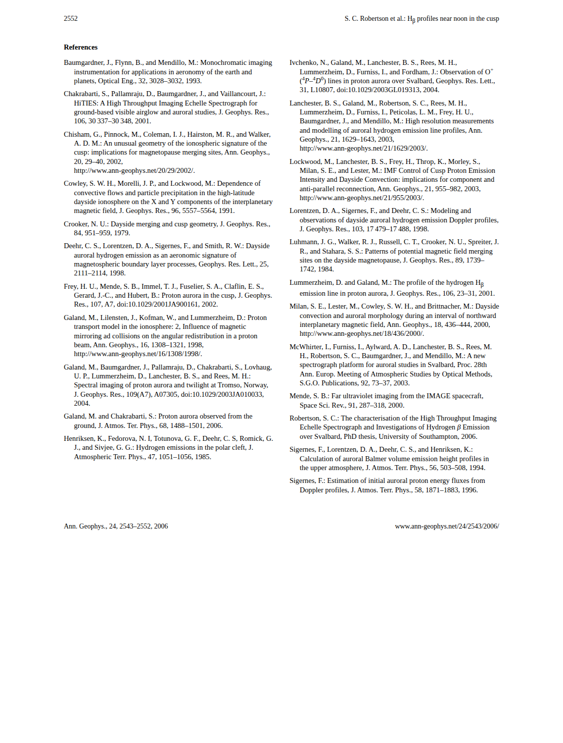2552 S. C. Robertson et al.: Hβ profiles near noon in the cusp
References
Baumgardner, J., Flynn, B., and Mendillo, M.: Monochromatic imaging instrumentation for applications in aeronomy of the earth and planets, Optical Eng., 32, 3028–3032, 1993.
Chakrabarti, S., Pallamraju, D., Baumgardner, J., and Vaillancourt, J.: HiTIES: A High Throughput Imaging Echelle Spectrograph for ground-based visible airglow and auroral studies, J. Geophys. Res., 106, 30 337–30 348, 2001.
Chisham, G., Pinnock, M., Coleman, I. J., Hairston, M. R., and Walker, A. D. M.: An unusual geometry of the ionospheric signature of the cusp: implications for magnetopause merging sites, Ann. Geophys., 20, 29–40, 2002,
http://www.ann-geophys.net/20/29/2002/.
Cowley, S. W. H., Morelli, J. P., and Lockwood, M.: Dependence of convective flows and particle precipitation in the high-latitude dayside ionosphere on the X and Y components of the interplanetary magnetic field, J. Geophys. Res., 96, 5557–5564, 1991.
Crooker, N. U.: Dayside merging and cusp geometry, J. Geophys. Res., 84, 951–959, 1979.
Deehr, C. S., Lorentzen, D. A., Sigernes, F., and Smith, R. W.: Dayside auroral hydrogen emission as an aeronomic signature of magnetospheric boundary layer processes, Geophys. Res. Lett., 25, 2111–2114, 1998.
Frey, H. U., Mende, S. B., Immel, T. J., Fuselier, S. A., Claflin, E. S., Gerard, J.-C., and Hubert, B.: Proton aurora in the cusp, J. Geophys. Res., 107, A7, doi:10.1029/2001JA900161, 2002.
Galand, M., Lilensten, J., Kofman, W., and Lummerzheim, D.: Proton transport model in the ionosphere: 2, Influence of magnetic mirroring ad collisions on the angular redistribution in a proton beam, Ann. Geophys., 16, 1308–1321, 1998,
http://www.ann-geophys.net/16/1308/1998/.
Galand, M., Baumgardner, J., Pallamraju, D., Chakrabarti, S., Lovhaug, U. P., Lummerzheim, D., Lanchester, B. S., and Rees, M. H.: Spectral imaging of proton aurora and twilight at Tromso, Norway, J. Geophys. Res., 109(A7), A07305, doi:10.1029/2003JA010033, 2004.
Galand, M. and Chakrabarti, S.: Proton aurora observed from the ground, J. Atmos. Ter. Phys., 68, 1488–1501, 2006.
Henriksen, K., Fedorova, N. I, Totunova, G. F., Deehr, C. S, Romick, G. J., and Sivjee, G. G.: Hydrogen emissions in the polar cleft, J. Atmospheric Terr. Phys., 47, 1051–1056, 1985.
Ivchenko, N., Galand, M., Lanchester, B. S., Rees, M. H., Lummerzheim, D., Furniss, I., and Fordham, J.: Observation of O+(4P–4D0) lines in proton aurora over Svalbard, Geophys. Res. Lett., 31, L10807, doi:10.1029/2003GL019313, 2004.
Lanchester, B. S., Galand, M., Robertson, S. C., Rees, M. H., Lummerzheim, D., Furniss, I., Peticolas, L. M., Frey, H. U., Baumgardner, J., and Mendillo, M.: High resolution measurements and modelling of auroral hydrogen emission line profiles, Ann. Geophys., 21, 1629–1643, 2003,
http://www.ann-geophys.net/21/1629/2003/.
Lockwood, M., Lanchester, B. S., Frey, H., Throp, K., Morley, S., Milan, S. E., and Lester, M.: IMF Control of Cusp Proton Emission Intensity and Dayside Convection: implications for component and anti-parallel reconnection, Ann. Geophys., 21, 955–982, 2003,
http://www.ann-geophys.net/21/955/2003/.
Lorentzen, D. A., Sigernes, F., and Deehr, C. S.: Modeling and observations of dayside auroral hydrogen emission Doppler profiles, J. Geophys. Res., 103, 17 479–17 488, 1998.
Luhmann, J. G., Walker, R. J., Russell, C. T., Crooker, N. U., Spreiter, J. R., and Stahara, S. S.: Patterns of potential magnetic field merging sites on the dayside magnetopause, J. Geophys. Res., 89, 1739–1742, 1984.
Lummerzheim, D. and Galand, M.: The profile of the hydrogen Hβ emission line in proton aurora, J. Geophys. Res., 106, 23–31, 2001.
Milan, S. E., Lester, M., Cowley, S. W. H., and Brittnacher, M.: Dayside convection and auroral morphology during an interval of northward interplanetary magnetic field, Ann. Geophys., 18, 436–444, 2000,
http://www.ann-geophys.net/18/436/2000/.
McWhirter, I., Furniss, I., Aylward, A. D., Lanchester, B. S., Rees, M. H., Robertson, S. C., Baumgardner, J., and Mendillo, M.: A new spectrograph platform for auroral studies in Svalbard, Proc. 28th Ann. Europ. Meeting of Atmospheric Studies by Optical Methods, S.G.O. Publications, 92, 73–37, 2003.
Mende, S. B.: Far ultraviolet imaging from the IMAGE spacecraft, Space Sci. Rev., 91, 287–318, 2000.
Robertson, S. C.: The characterisation of the High Throughput Imaging Echelle Spectrograph and Investigations of Hydrogen β Emission over Svalbard, PhD thesis, University of Southampton, 2006.
Sigernes, F., Lorentzen, D. A., Deehr, C. S., and Henriksen, K.: Calculation of auroral Balmer volume emission height profiles in the upper atmosphere, J. Atmos. Terr. Phys., 56, 503–508, 1994.
Sigernes, F.: Estimation of initial auroral proton energy fluxes from Doppler profiles, J. Atmos. Terr. Phys., 58, 1871–1883, 1996.
Ann. Geophys., 24, 2543–2552, 2006 www.ann-geophys.net/24/2543/2006/